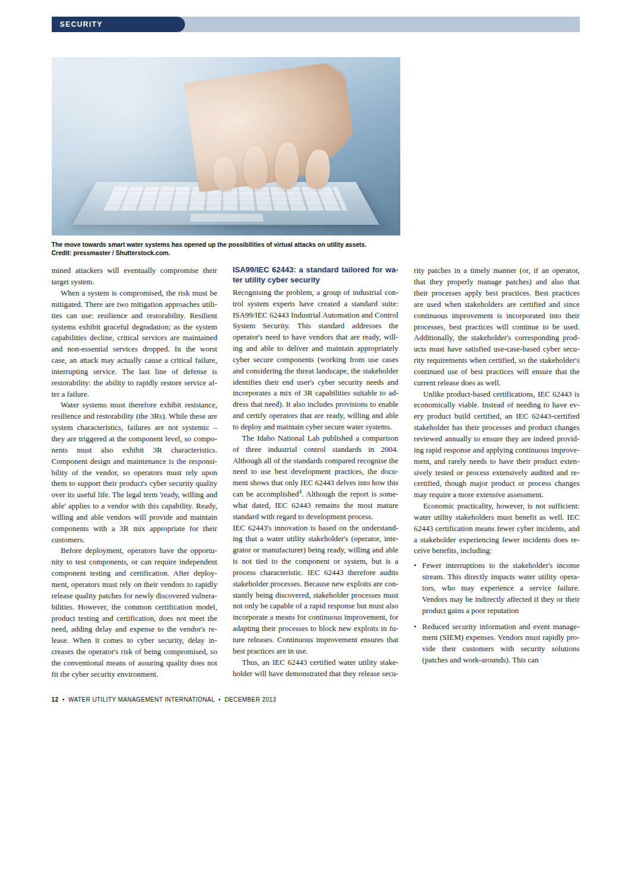SECURITY
The move towards smart water systems has opened up the possibilities of virtual attacks on utility assets.
Credit: pressmaster / Shutterstock.com.
mined attackers will eventually compromise their target system.
When a system is compromised, the risk must be mitigated. There are two mitigation approaches utilities can use: resilience and restorability. Resilient systems exhibit graceful degradation; as the system capabilities decline, critical services are maintained and non-essential services dropped. In the worst case, an attack may actually cause a critical failure, interrupting service. The last line of defense is restorability: the ability to rapidly restore service after a failure.
Water systems must therefore exhibit resistance, resilience and restorability (the 3Rs). While these are system characteristics, failures are not systemic – they are triggered at the component level, so components must also exhibit 3R characteristics. Component design and maintenance is the responsibility of the vendor, so operators must rely upon them to support their product's cyber security quality over its useful life. The legal term 'ready, willing and able' applies to a vendor with this capability. Ready, willing and able vendors will provide and maintain components with a 3R mix appropriate for their customers.
Before deployment, operators have the opportunity to test components, or can require independent component testing and certification. After deployment, operators must rely on their vendors to rapidly release quality patches for newly discovered vulnerabilities. However, the common certification model, product testing and certification, does not meet the need, adding delay and expense to the vendor's release. When it comes to cyber security, delay increases the operator's risk of being compromised, so the conventional means of assuring quality does not fit the cyber security environment.
ISA99/IEC 62443: a standard tailored for water utility cyber security
Recognising the problem, a group of industrial control system experts have created a standard suite: ISA99/IEC 62443 Industrial Automation and Control System Security. This standard addresses the operator's need to have vendors that are ready, willing and able to deliver and maintain appropriately cyber secure components (working from use cases and considering the threat landscape, the stakeholder identifies their end user's cyber security needs and incorporates a mix of 3R capabilities suitable to address that need). It also includes provisions to enable and certify operators that are ready, willing and able to deploy and maintain cyber secure water systems.
The Idaho National Lab published a comparison of three industrial control standards in 2004. Although all of the standards compared recognise the need to use best development practices, the document shows that only IEC 62443 delves into how this can be accomplished4. Although the report is somewhat dated, IEC 62443 remains the most mature standard with regard to development process.
IEC 62443's innovation is based on the understanding that a water utility stakeholder's (operator, integrator or manufacturer) being ready, willing and able is not tied to the component or system, but is a process characteristic. IEC 62443 therefore audits stakeholder processes. Because new exploits are constantly being discovered, stakeholder processes must not only be capable of a rapid response but must also incorporate a means for continuous improvement, for adapting their processes to block new exploits in future releases. Continuous improvement ensures that best practices are in use.
Thus, an IEC 62443 certified water utility stakeholder will have demonstrated that they release security patches in a timely manner (or, if an operator, that they properly manage patches) and also that their processes apply best practices. Best practices are used when stakeholders are certified and since continuous improvement is incorporated into their processes, best practices will continue to be used. Additionally, the stakeholder's corresponding products must have satisfied use-case-based cyber security requirements when certified, so the stakeholder's continued use of best practices will ensure that the current release does as well.
Unlike product-based certifications, IEC 62443 is economically viable. Instead of needing to have every product build certified, an IEC 62443-certified stakeholder has their processes and product changes reviewed annually to ensure they are indeed providing rapid response and applying continuous improvement, and rarely needs to have their product extensively tested or process extensively audited and re-certified, though major product or process changes may require a more extensive assessment.
Economic practicality, however, is not sufficient: water utility stakeholders must benefit as well. IEC 62443 certification means fewer cyber incidents, and a stakeholder experiencing fewer incidents does receive benefits, including:
Fewer interruptions to the stakeholder's income stream. This directly impacts water utility operators, who may experience a service failure. Vendors may be indirectly affected if they or their product gains a poor reputation
Reduced security information and event management (SIEM) expenses. Vendors must rapidly provide their customers with security solutions (patches and work-arounds). This can
12 • WATER UTILITY MANAGEMENT INTERNATIONAL • DECEMBER 2013